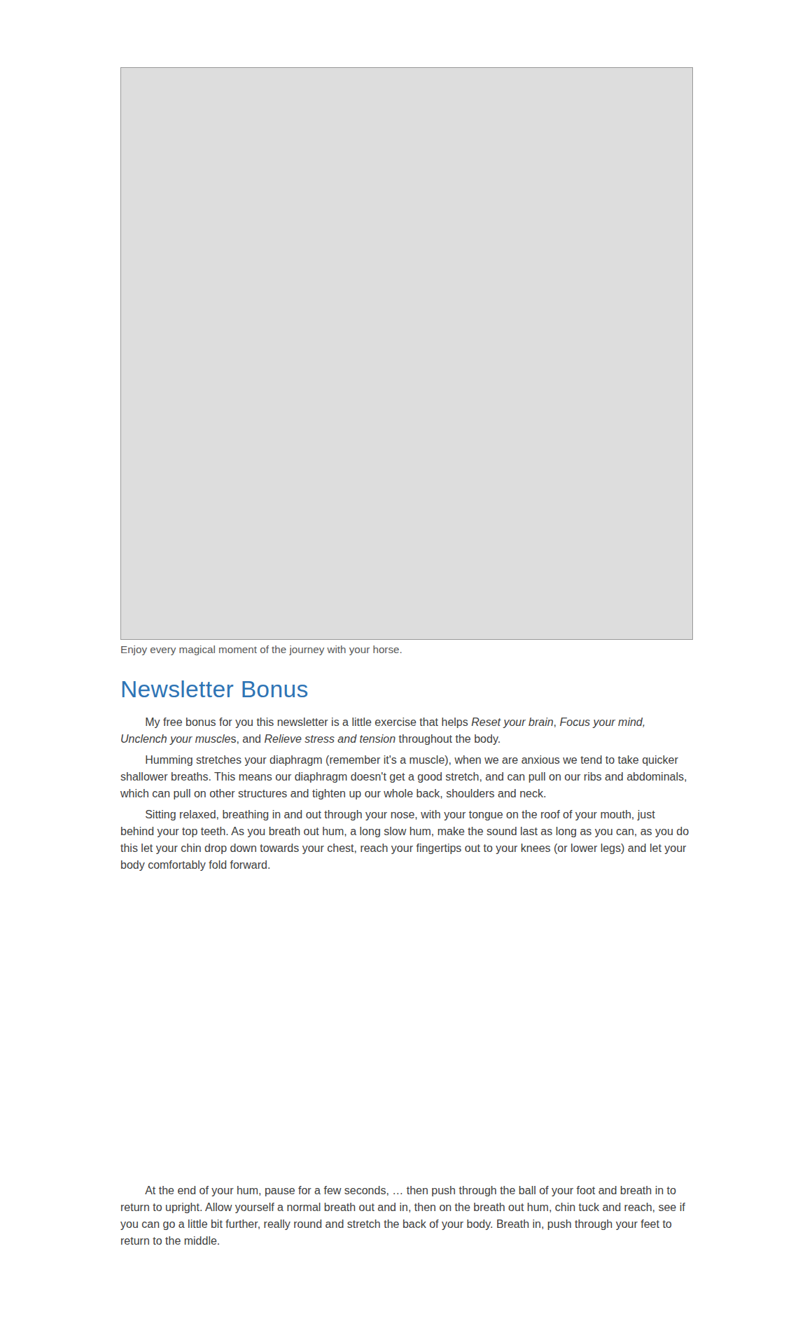Enjoy every magical moment of the journey with your horse.
Newsletter Bonus
My free bonus for you this newsletter is a little exercise that helps Reset your brain, Focus your mind, Unclench your muscles, and Relieve stress and tension throughout the body.
Humming stretches your diaphragm (remember it's a muscle), when we are anxious we tend to take quicker shallower breaths. This means our diaphragm doesn't get a good stretch, and can pull on our ribs and abdominals, which can pull on other structures and tighten up our whole back, shoulders and neck.
Sitting relaxed, breathing in and out through your nose, with your tongue on the roof of your mouth, just behind your top teeth. As you breath out hum, a long slow hum, make the sound last as long as you can, as you do this let your chin drop down towards your chest, reach your fingertips out to your knees (or lower legs) and let your body comfortably fold forward.
At the end of your hum, pause for a few seconds, … then push through the ball of your foot and breath in to return to upright. Allow yourself a normal breath out and in, then on the breath out hum, chin tuck and reach, see if you can go a little bit further, really round and stretch the back of your body. Breath in, push through your feet to return to the middle.